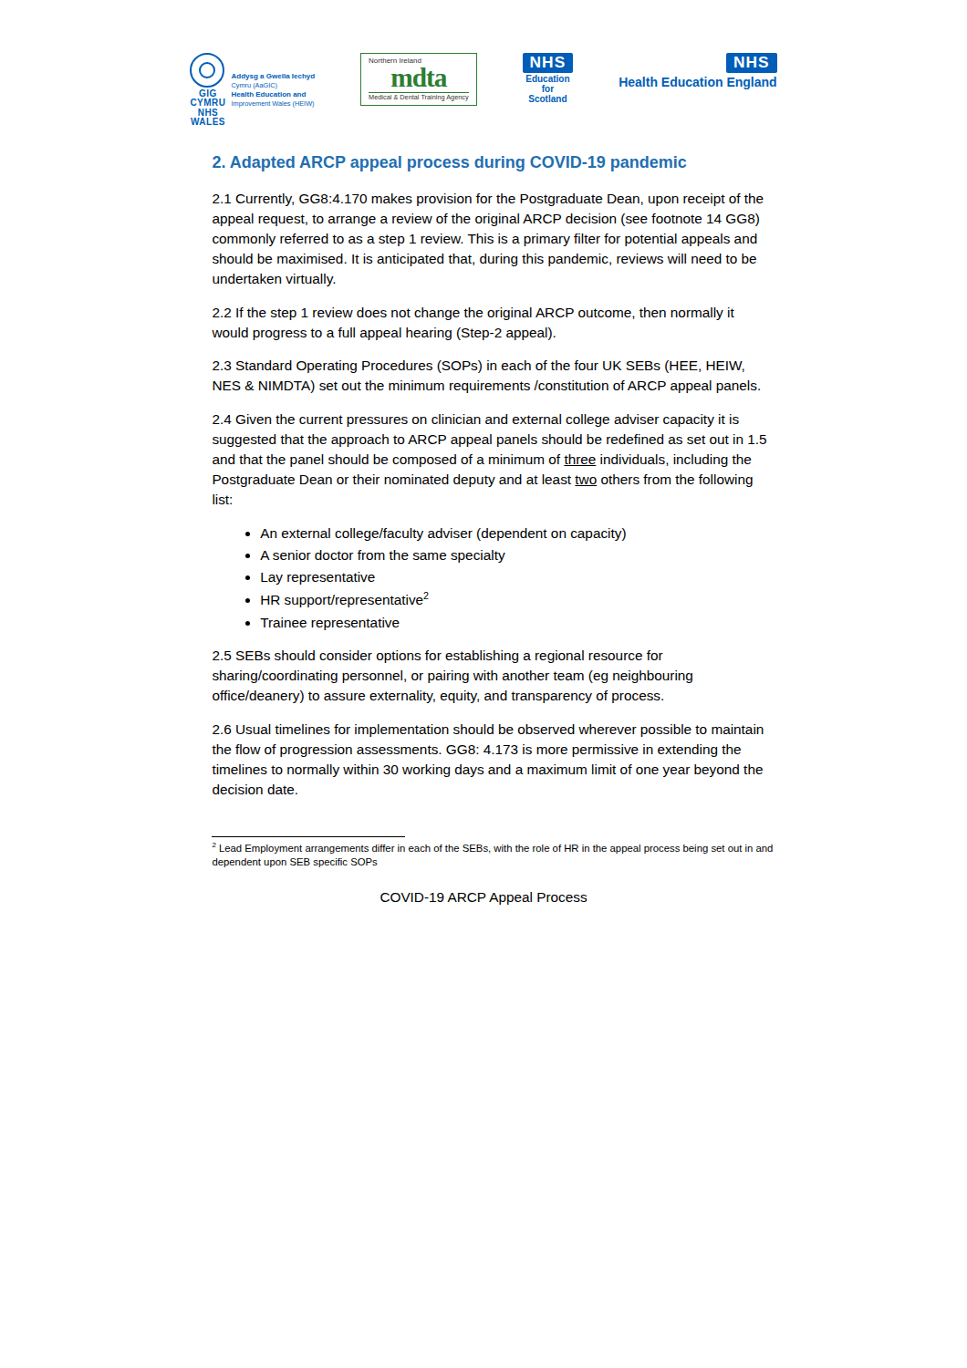GIG
CYMRU
NHS
WALES
Addysg a Gwella Iechyd
Cymru (AaGIC)
Health Education and
Improvement Wales (HEIW)
Northern Ireland
mdta
Medical & Dental Training Agency
NHS
Education
for
Scotland
NHS
Health Education England
2. Adapted ARCP appeal process during COVID-19 pandemic
2.1 Currently, GG8:4.170 makes provision for the Postgraduate Dean, upon receipt of the appeal request, to arrange a review of the original ARCP decision (see footnote 14 GG8) commonly referred to as a step 1 review. This is a primary filter for potential appeals and should be maximised. It is anticipated that, during this pandemic, reviews will need to be undertaken virtually.
2.2 If the step 1 review does not change the original ARCP outcome, then normally it would progress to a full appeal hearing (Step-2 appeal).
2.3 Standard Operating Procedures (SOPs) in each of the four UK SEBs (HEE, HEIW, NES & NIMDTA) set out the minimum requirements /constitution of ARCP appeal panels.
2.4 Given the current pressures on clinician and external college adviser capacity it is suggested that the approach to ARCP appeal panels should be redefined as set out in 1.5 and that the panel should be composed of a minimum of three individuals, including the Postgraduate Dean or their nominated deputy and at least two others from the following list:
An external college/faculty adviser (dependent on capacity)
A senior doctor from the same specialty
Lay representative
HR support/representative2
Trainee representative
2.5 SEBs should consider options for establishing a regional resource for sharing/coordinating personnel, or pairing with another team (eg neighbouring office/deanery) to assure externality, equity, and transparency of process.
2.6 Usual timelines for implementation should be observed wherever possible to maintain the flow of progression assessments. GG8: 4.173 is more permissive in extending the timelines to normally within 30 working days and a maximum limit of one year beyond the decision date.
2 Lead Employment arrangements differ in each of the SEBs, with the role of HR in the appeal process being set out in and dependent upon SEB specific SOPs
COVID-19 ARCP Appeal Process